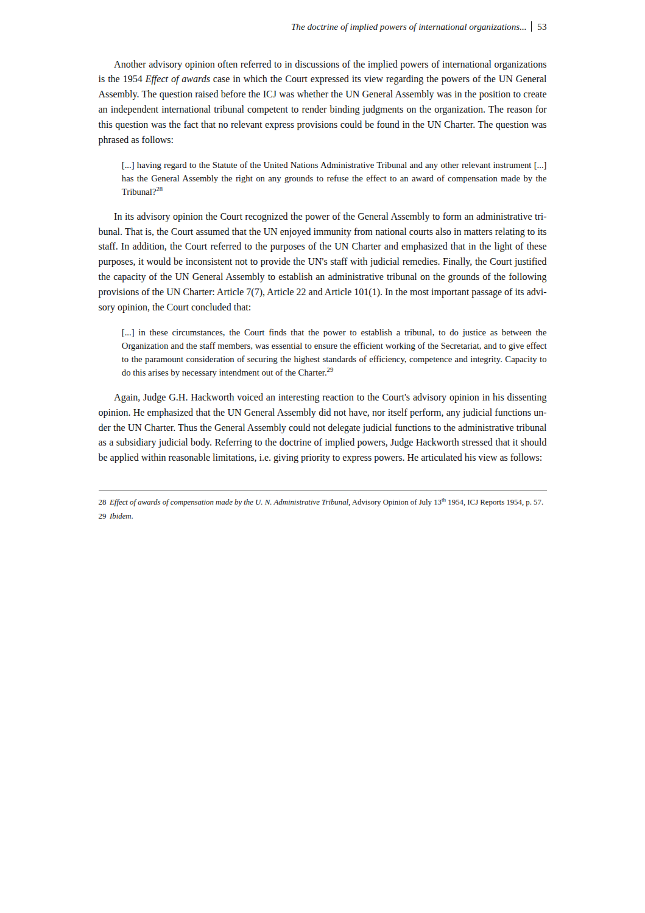The doctrine of implied powers of international organizations... 53
Another advisory opinion often referred to in discussions of the implied powers of international organizations is the 1954 Effect of awards case in which the Court expressed its view regarding the powers of the UN General Assembly. The question raised before the ICJ was whether the UN General Assembly was in the position to create an independent international tribunal competent to render binding judgments on the organization. The reason for this question was the fact that no relevant express provisions could be found in the UN Charter. The question was phrased as follows:
[...] having regard to the Statute of the United Nations Administrative Tribunal and any other relevant instrument [...] has the General Assembly the right on any grounds to refuse the effect to an award of compensation made by the Tribunal?28
In its advisory opinion the Court recognized the power of the General Assembly to form an administrative tribunal. That is, the Court assumed that the UN enjoyed immunity from national courts also in matters relating to its staff. In addition, the Court referred to the purposes of the UN Charter and emphasized that in the light of these purposes, it would be inconsistent not to provide the UN's staff with judicial remedies. Finally, the Court justified the capacity of the UN General Assembly to establish an administrative tribunal on the grounds of the following provisions of the UN Charter: Article 7(7), Article 22 and Article 101(1). In the most important passage of its advisory opinion, the Court concluded that:
[...] in these circumstances, the Court finds that the power to establish a tribunal, to do justice as between the Organization and the staff members, was essential to ensure the efficient working of the Secretariat, and to give effect to the paramount consideration of securing the highest standards of efficiency, competence and integrity. Capacity to do this arises by necessary intendment out of the Charter.29
Again, Judge G.H. Hackworth voiced an interesting reaction to the Court's advisory opinion in his dissenting opinion. He emphasized that the UN General Assembly did not have, nor itself perform, any judicial functions under the UN Charter. Thus the General Assembly could not delegate judicial functions to the administrative tribunal as a subsidiary judicial body. Referring to the doctrine of implied powers, Judge Hackworth stressed that it should be applied within reasonable limitations, i.e. giving priority to express powers. He articulated his view as follows:
28 Effect of awards of compensation made by the U. N. Administrative Tribunal, Advisory Opinion of July 13th 1954, ICJ Reports 1954, p. 57.
29 Ibidem.